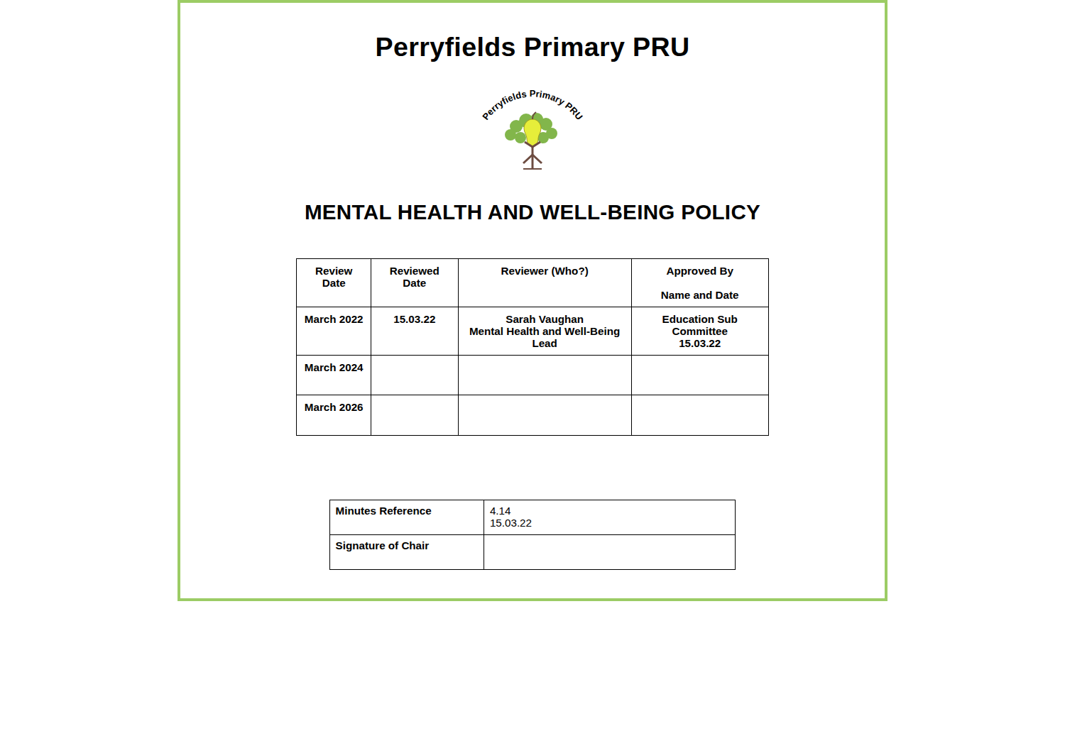Perryfields Primary PRU
Perryfields Primary PRU
MENTAL HEALTH AND WELL-BEING POLICY
| Review Date | Reviewed Date | Reviewer (Who?) | Approved By Name and Date |
| --- | --- | --- | --- |
| March 2022 | 15.03.22 | Sarah Vaughan Mental Health and Well-Being Lead | Education Sub Committee 15.03.22 |
| March 2024 | | | |
| March 2026 | | | |
| Minutes Reference | 4.14 15.03.22 |
| Signature of Chair | |